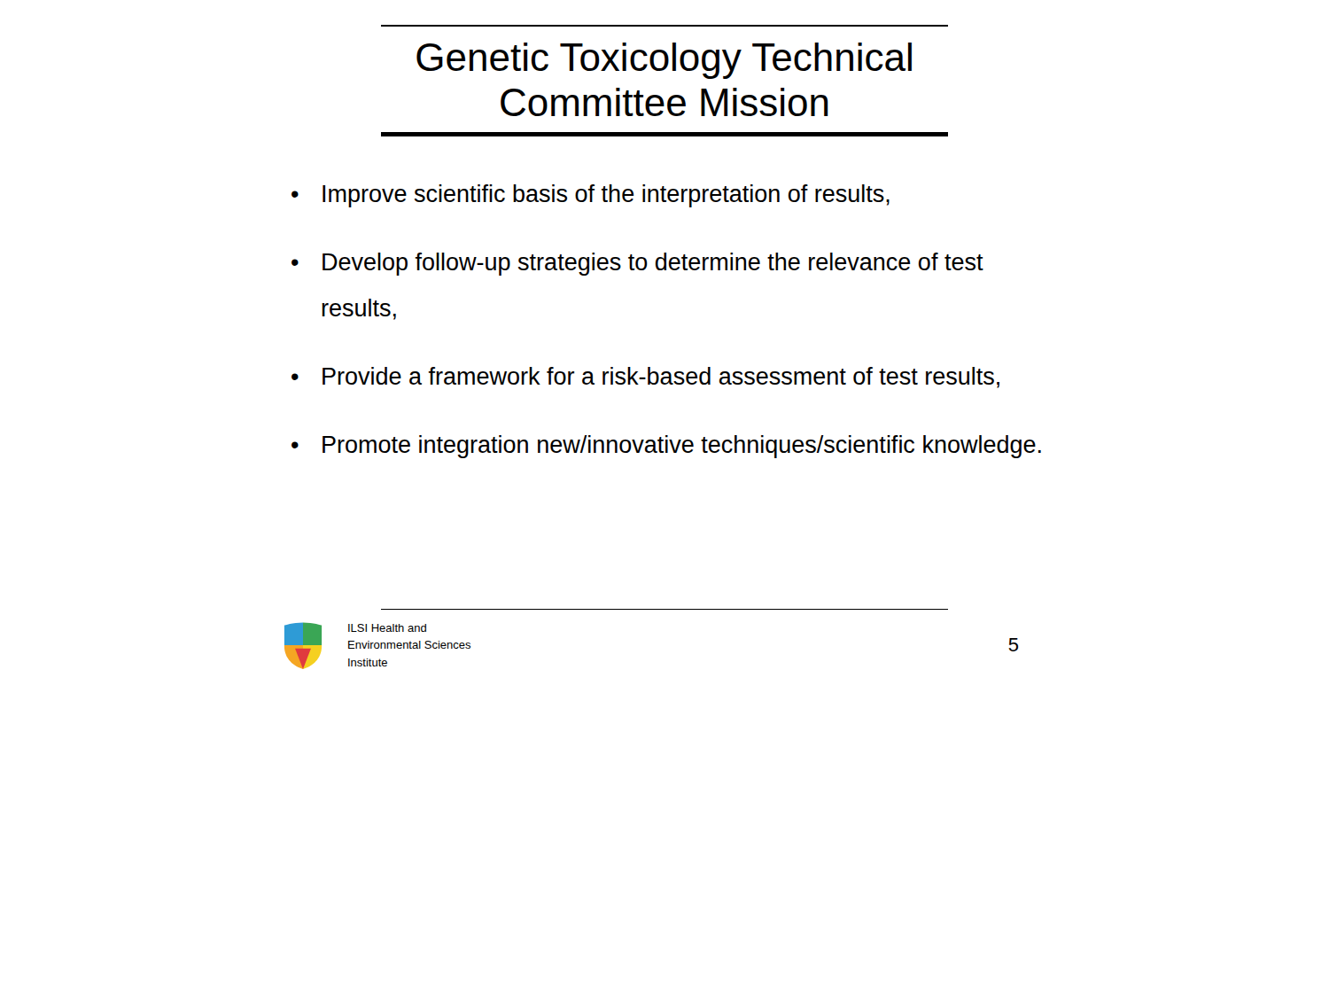Genetic Toxicology Technical
Committee Mission
Improve scientific basis of the interpretation of results,
Develop follow-up strategies to determine the relevance of test results,
Provide a framework for a risk-based assessment of test results,
Promote integration new/innovative techniques/scientific knowledge.
ILSI Health and
Environmental Sciences
Institute
5